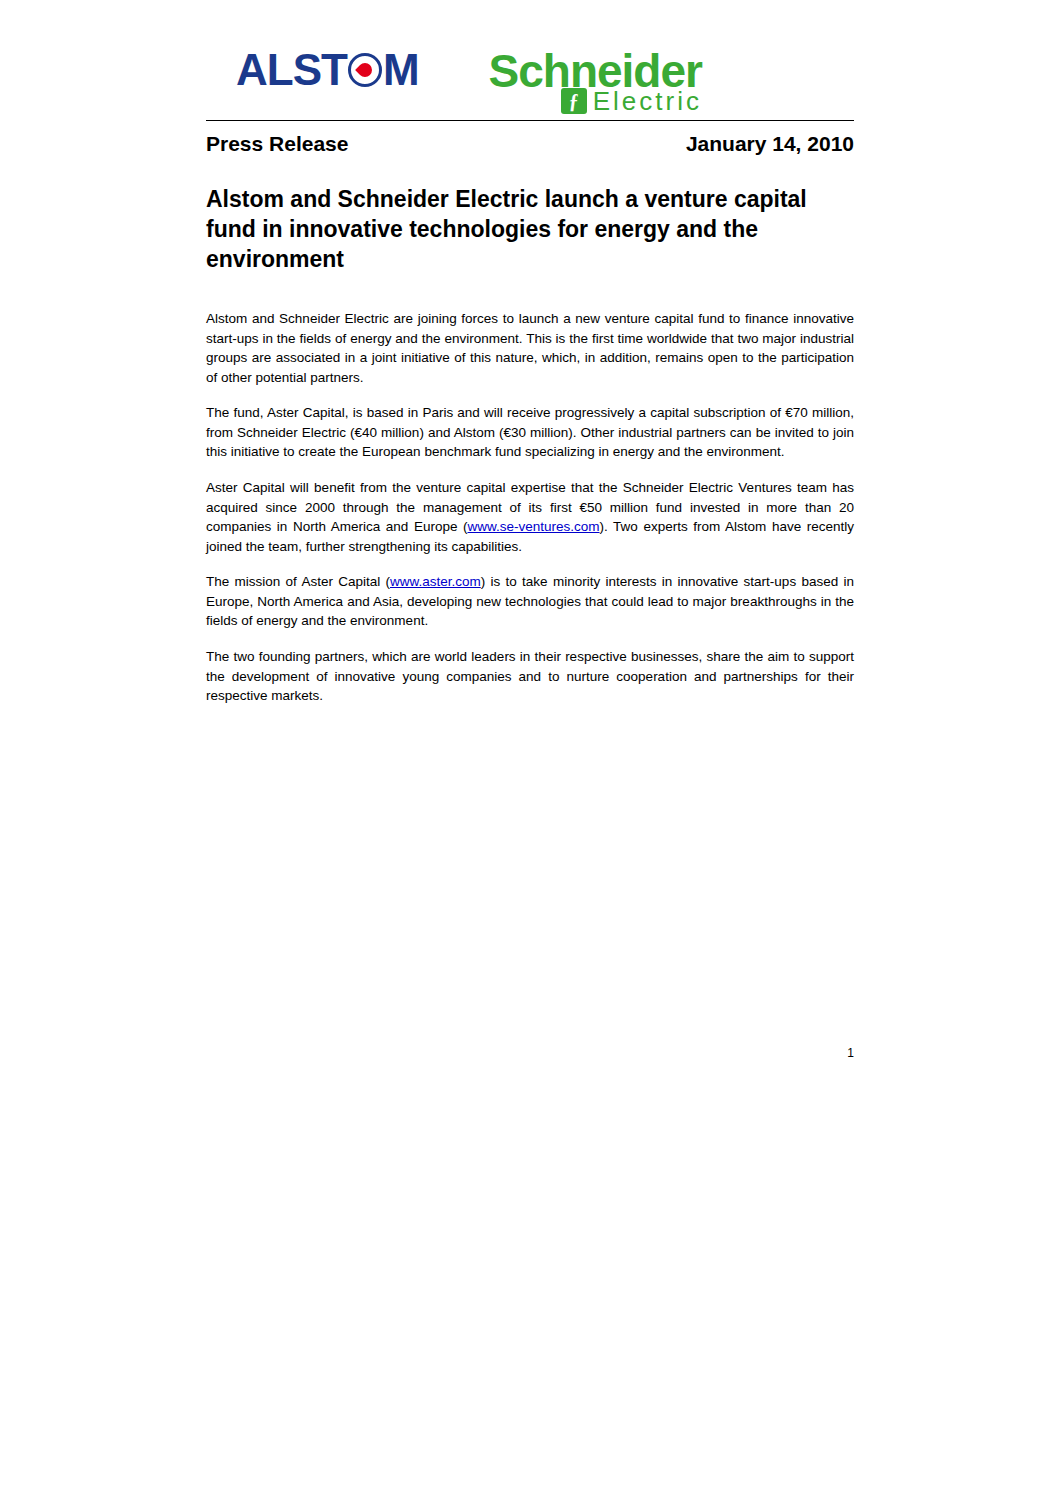ALST M
Schneider ƒElectric
Press Release January 14, 2010
Alstom and Schneider Electric launch a venture capital fund in innovative technologies for energy and the environment
Alstom and Schneider Electric are joining forces to launch a new venture capital fund to finance innovative start-ups in the fields of energy and the environment. This is the first time worldwide that two major industrial groups are associated in a joint initiative of this nature, which, in addition, remains open to the participation of other potential partners.
The fund, Aster Capital, is based in Paris and will receive progressively a capital subscription of €70 million, from Schneider Electric (€40 million) and Alstom (€30 million). Other industrial partners can be invited to join this initiative to create the European benchmark fund specializing in energy and the environment.
Aster Capital will benefit from the venture capital expertise that the Schneider Electric Ventures team has acquired since 2000 through the management of its first €50 million fund invested in more than 20 companies in North America and Europe (www.se-ventures.com). Two experts from Alstom have recently joined the team, further strengthening its capabilities.
The mission of Aster Capital (www.aster.com) is to take minority interests in innovative start-ups based in Europe, North America and Asia, developing new technologies that could lead to major breakthroughs in the fields of energy and the environment.
The two founding partners, which are world leaders in their respective businesses, share the aim to support the development of innovative young companies and to nurture cooperation and partnerships for their respective markets.
1